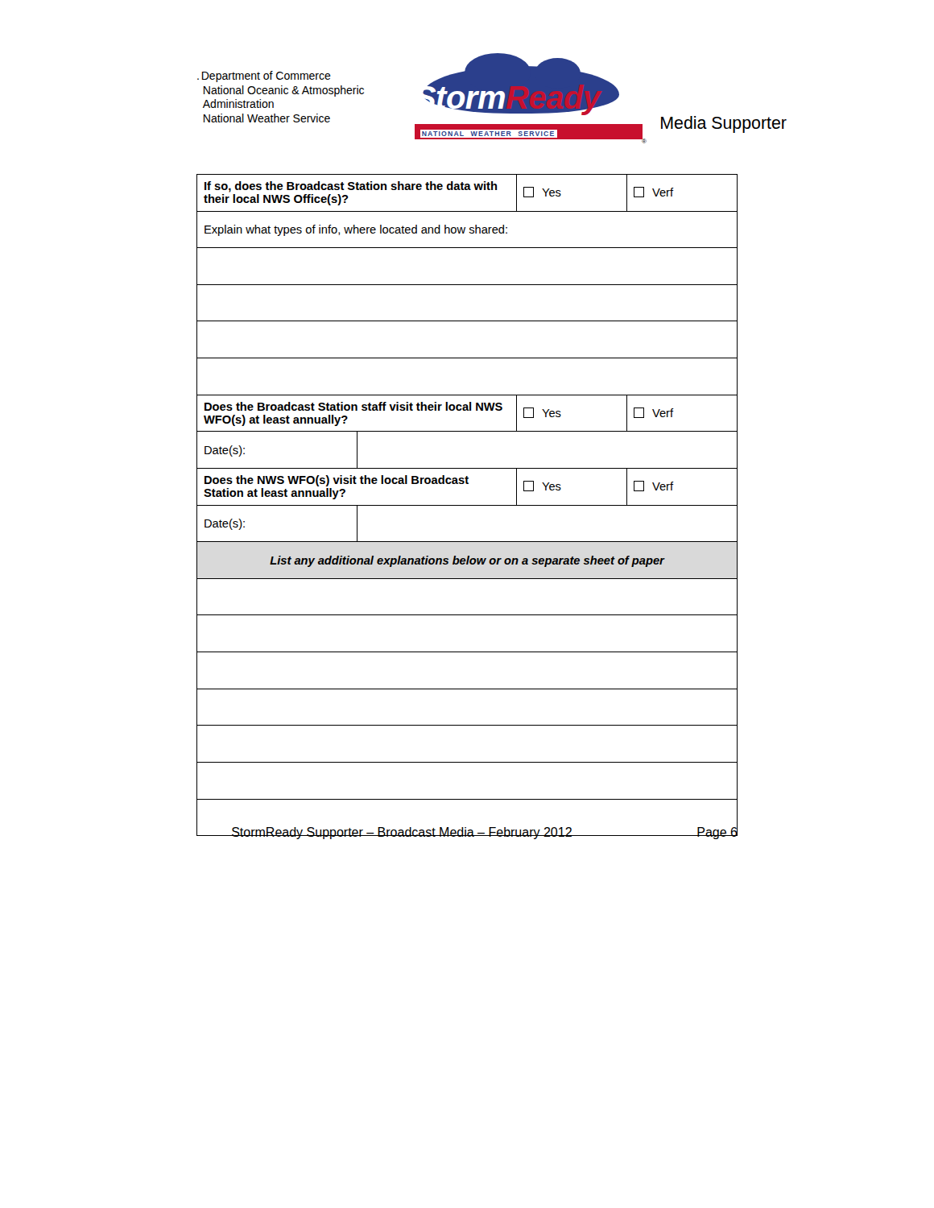. Department of Commerce
National Oceanic & Atmospheric
Administration
National Weather Service
Storm Ready
NATIONAL WEATHER SERVICE
®
Media Supporter
| If so, does the Broadcast Station share the data with their local NWS Office(s)? | Yes | Verf |
| Explain what types of info, where located and how shared: |
| Does the Broadcast Station staff visit their local NWS WFO(s) at least annually? | Yes | Verf |
| Date(s): | |
| Does the NWS WFO(s) visit the local Broadcast Station at least annually? | Yes | Verf |
| Date(s): | |
| List any additional explanations below or on a separate sheet of paper |
StormReady Supporter – Broadcast Media – February 2012
Page 6